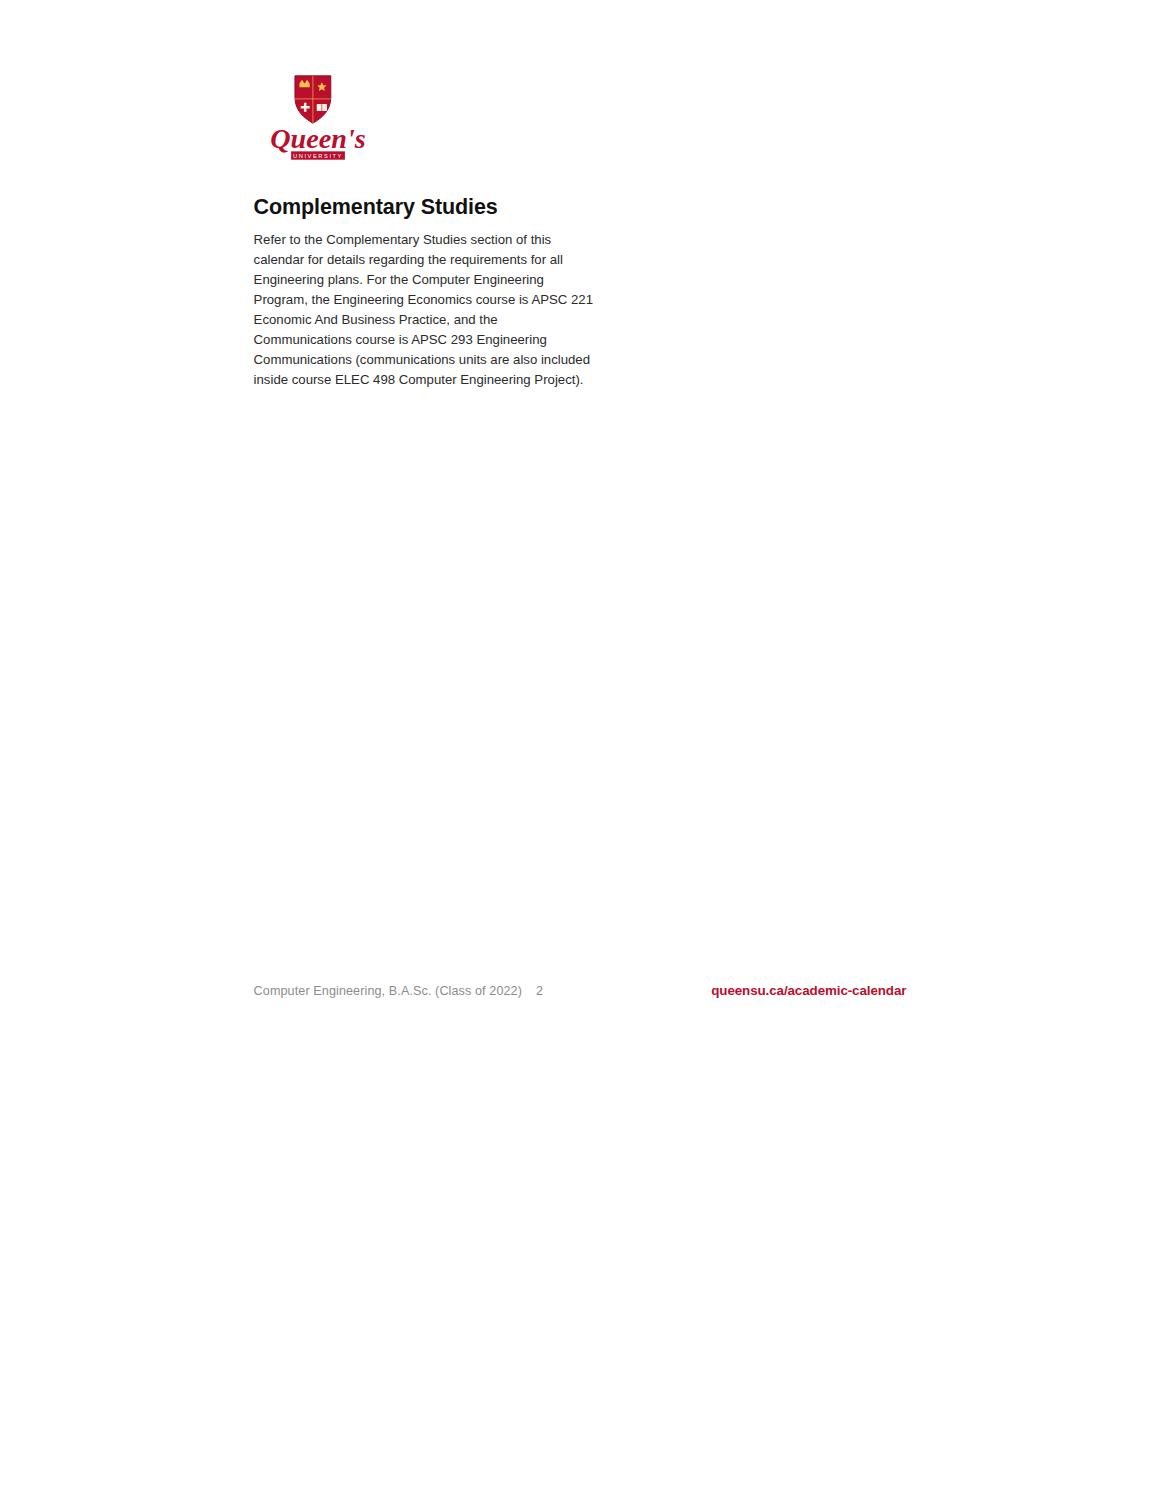Queen's UNIVERSITY
Complementary Studies
Refer to the Complementary Studies section of this calendar for details regarding the requirements for all Engineering plans. For the Computer Engineering Program, the Engineering Economics course is APSC 221 Economic And Business Practice, and the Communications course is APSC 293 Engineering Communications (communications units are also included inside course ELEC 498 Computer Engineering Project).
Computer Engineering, B.A.Sc. (Class of 2022)2
queensu.ca/academic-calendar